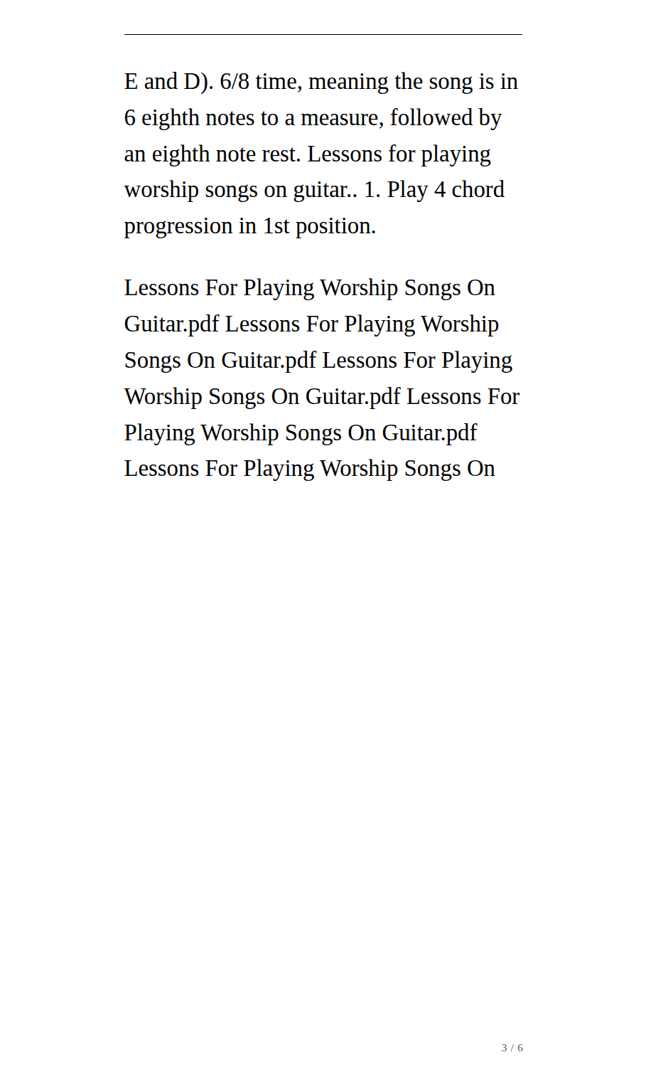E and D). 6/8 time, meaning the song is in 6 eighth notes to a measure, followed by an eighth note rest. Lessons for playing worship songs on guitar.. 1. Play 4 chord progression in 1st position.
Lessons For Playing Worship Songs On Guitar.pdf Lessons For Playing Worship Songs On Guitar.pdf Lessons For Playing Worship Songs On Guitar.pdf Lessons For Playing Worship Songs On Guitar.pdf Lessons For Playing Worship Songs On
3 / 6